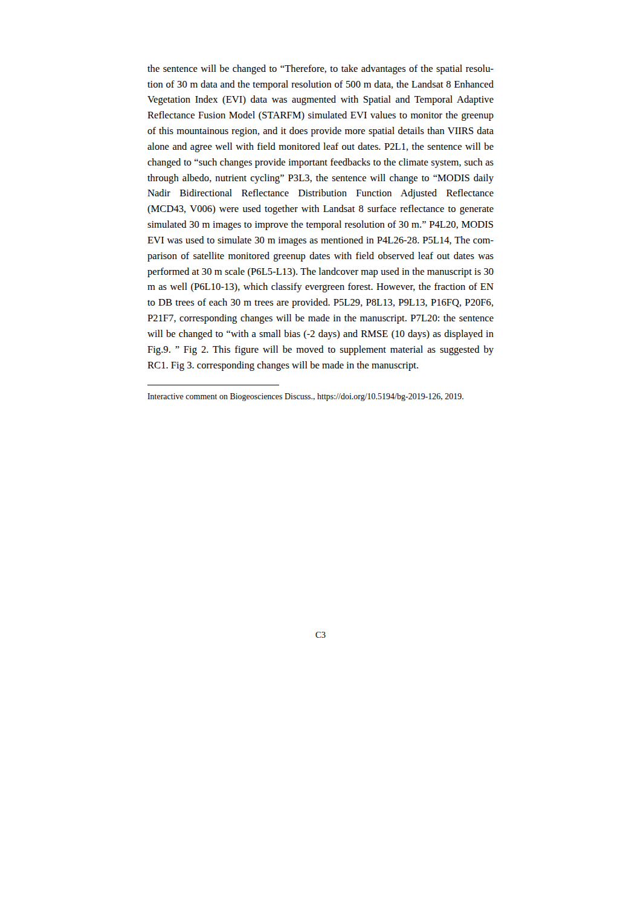the sentence will be changed to “Therefore, to take advantages of the spatial resolution of 30 m data and the temporal resolution of 500 m data, the Landsat 8 Enhanced Vegetation Index (EVI) data was augmented with Spatial and Temporal Adaptive Reflectance Fusion Model (STARFM) simulated EVI values to monitor the greenup of this mountainous region, and it does provide more spatial details than VIIRS data alone and agree well with field monitored leaf out dates. P2L1, the sentence will be changed to “such changes provide important feedbacks to the climate system, such as through albedo, nutrient cycling” P3L3, the sentence will change to “MODIS daily Nadir Bidirectional Reflectance Distribution Function Adjusted Reflectance (MCD43, V006) were used together with Landsat 8 surface reflectance to generate simulated 30 m images to improve the temporal resolution of 30 m.” P4L20, MODIS EVI was used to simulate 30 m images as mentioned in P4L26-28. P5L14, The comparison of satellite monitored greenup dates with field observed leaf out dates was performed at 30 m scale (P6L5-L13). The landcover map used in the manuscript is 30 m as well (P6L10-13), which classify evergreen forest. However, the fraction of EN to DB trees of each 30 m trees are provided. P5L29, P8L13, P9L13, P16FQ, P20F6, P21F7, corresponding changes will be made in the manuscript. P7L20: the sentence will be changed to “with a small bias (-2 days) and RMSE (10 days) as displayed in Fig.9. ” Fig 2. This figure will be moved to supplement material as suggested by RC1. Fig 3. corresponding changes will be made in the manuscript.
Interactive comment on Biogeosciences Discuss., https://doi.org/10.5194/bg-2019-126, 2019.
C3